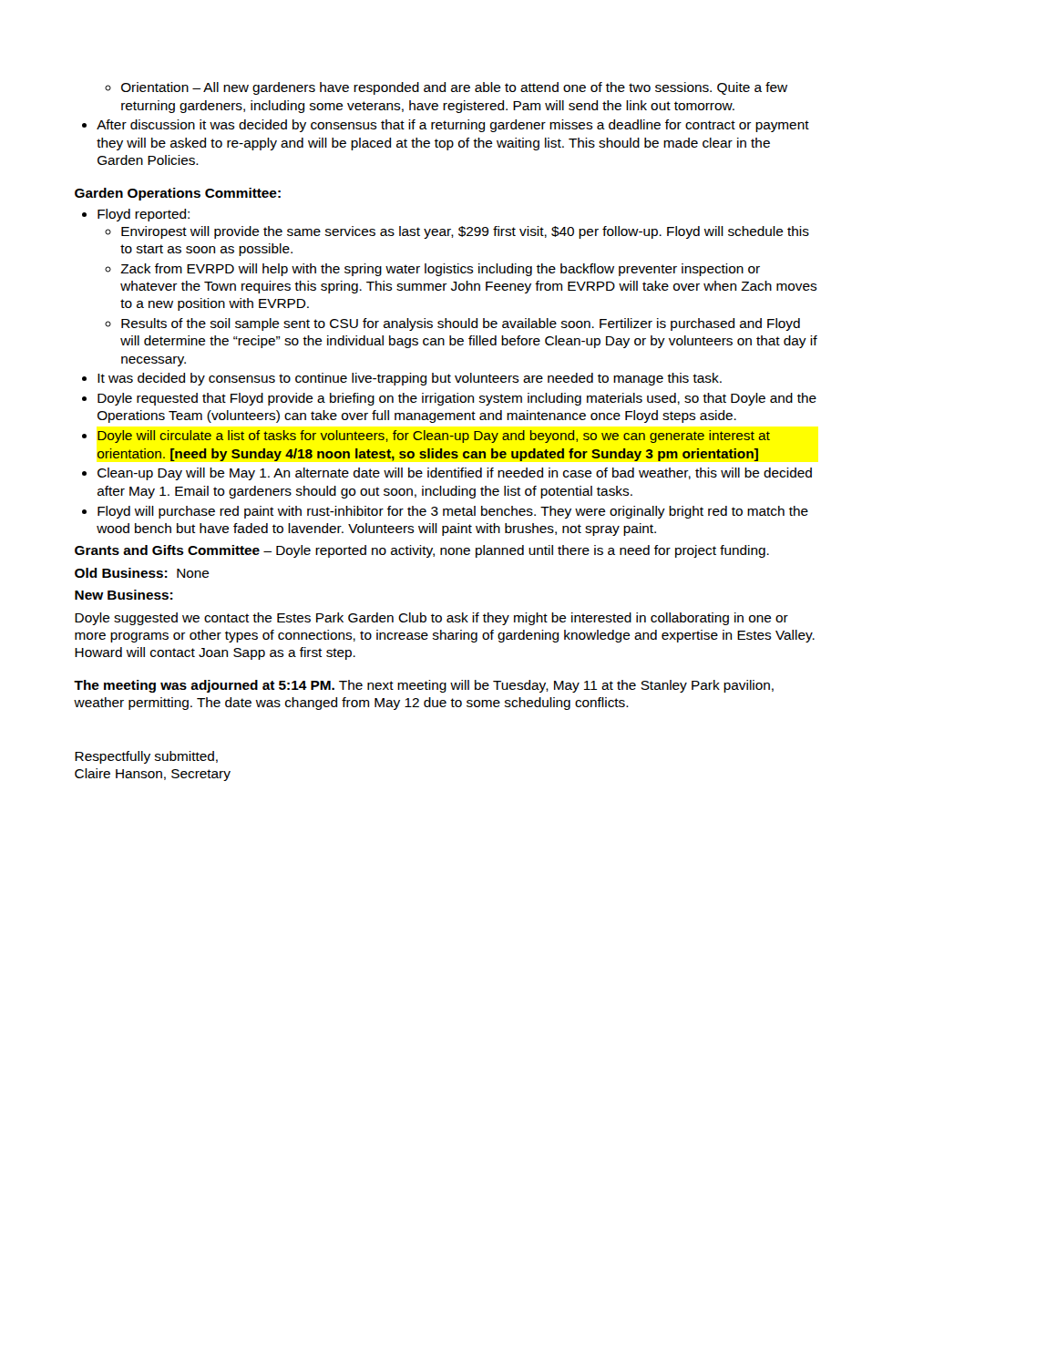Orientation – All new gardeners have responded and are able to attend one of the two sessions. Quite a few returning gardeners, including some veterans, have registered. Pam will send the link out tomorrow.
After discussion it was decided by consensus that if a returning gardener misses a deadline for contract or payment they will be asked to re-apply and will be placed at the top of the waiting list. This should be made clear in the Garden Policies.
Garden Operations Committee:
Floyd reported:
Enviropest will provide the same services as last year, $299 first visit, $40 per follow-up. Floyd will schedule this to start as soon as possible.
Zack from EVRPD will help with the spring water logistics including the backflow preventer inspection or whatever the Town requires this spring. This summer John Feeney from EVRPD will take over when Zach moves to a new position with EVRPD.
Results of the soil sample sent to CSU for analysis should be available soon. Fertilizer is purchased and Floyd will determine the “recipe” so the individual bags can be filled before Clean-up Day or by volunteers on that day if necessary.
It was decided by consensus to continue live-trapping but volunteers are needed to manage this task.
Doyle requested that Floyd provide a briefing on the irrigation system including materials used, so that Doyle and the Operations Team (volunteers) can take over full management and maintenance once Floyd steps aside.
Doyle will circulate a list of tasks for volunteers, for Clean-up Day and beyond, so we can generate interest at orientation. [need by Sunday 4/18 noon latest, so slides can be updated for Sunday 3 pm orientation]
Clean-up Day will be May 1. An alternate date will be identified if needed in case of bad weather, this will be decided after May 1. Email to gardeners should go out soon, including the list of potential tasks.
Floyd will purchase red paint with rust-inhibitor for the 3 metal benches. They were originally bright red to match the wood bench but have faded to lavender. Volunteers will paint with brushes, not spray paint.
Grants and Gifts Committee – Doyle reported no activity, none planned until there is a need for project funding.
Old Business: None
New Business:
Doyle suggested we contact the Estes Park Garden Club to ask if they might be interested in collaborating in one or more programs or other types of connections, to increase sharing of gardening knowledge and expertise in Estes Valley. Howard will contact Joan Sapp as a first step.
The meeting was adjourned at 5:14 PM. The next meeting will be Tuesday, May 11 at the Stanley Park pavilion, weather permitting. The date was changed from May 12 due to some scheduling conflicts.
Respectfully submitted,
Claire Hanson, Secretary